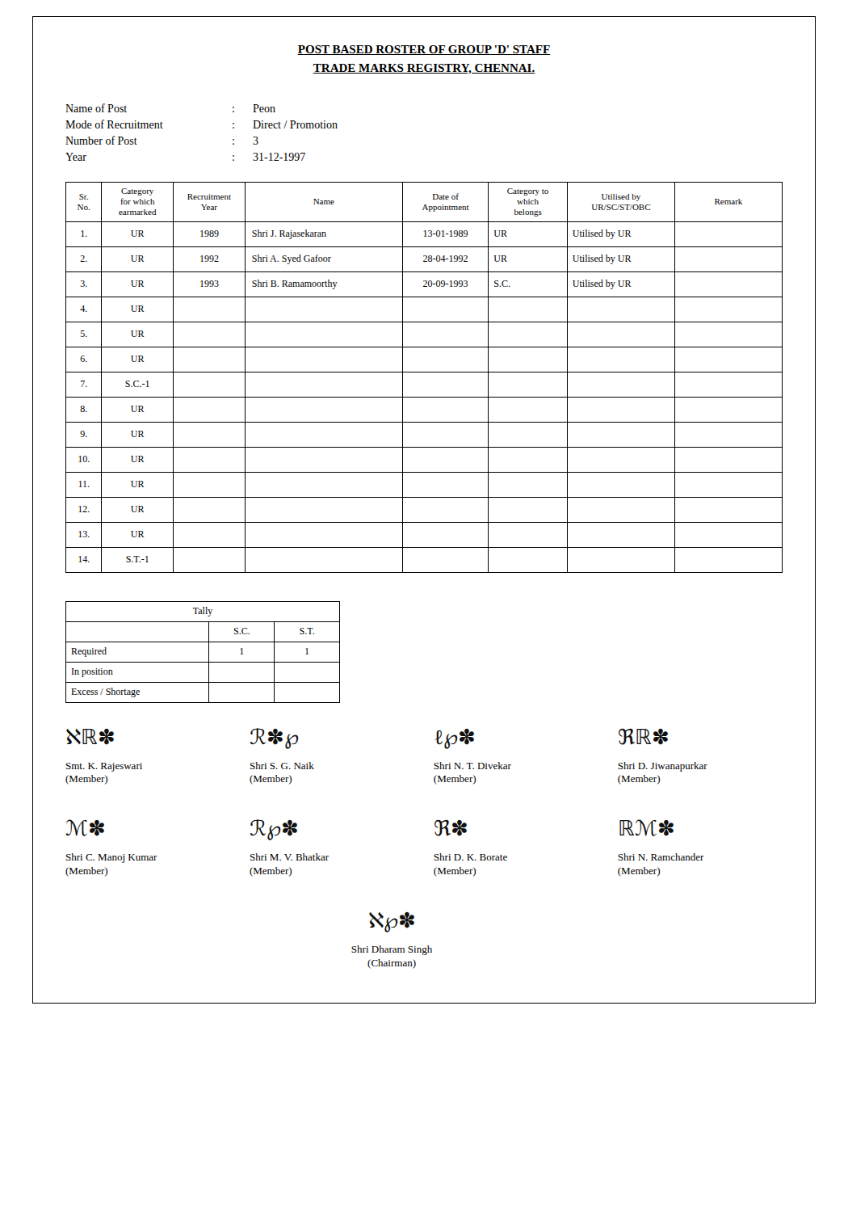POST BASED ROSTER OF GROUP 'D' STAFF
TRADE MARKS REGISTRY, CHENNAI.
| Name of Post | : | Peon |
| Mode of Recruitment | : | Direct / Promotion |
| Number of Post | : | 3 |
| Year | : | 31-12-1997 |
| Sr. No. | Category for which earmarked | Recruitment Year | Name | Date of Appointment | Category to which belongs | Utilised by UR/SC/ST/OBC | Remark |
| --- | --- | --- | --- | --- | --- | --- | --- |
| 1. | UR | 1989 | Shri J. Rajasekaran | 13-01-1989 | UR | Utilised by UR | |
| 2. | UR | 1992 | Shri A. Syed Gafoor | 28-04-1992 | UR | Utilised by UR | |
| 3. | UR | 1993 | Shri B. Ramamoorthy | 20-09-1993 | S.C. | Utilised by UR | |
| 4. | UR | | | | | | |
| 5. | UR | | | | | | |
| 6. | UR | | | | | | |
| 7. | S.C.-1 | | | | | | |
| 8. | UR | | | | | | |
| 9. | UR | | | | | | |
| 10. | UR | | | | | | |
| 11. | UR | | | | | | |
| 12. | UR | | | | | | |
| 13. | UR | | | | | | |
| 14. | S.T.-1 | | | | | | |
| Tally |
| --- |
| | S.C. | S.T. |
| Required | 1 | 1 |
| In position | | |
| Excess / Shortage | | |
ℵℝ✽ Smt. K. Rajeswari
(Member)
ℛ✽℘ Shri S. G. Naik
(Member)
ℓ℘✽ Shri N. T. Divekar
(Member)
ℜℝ✽ Shri D. Jiwanapurkar
(Member)
ℳ✽ Shri C. Manoj Kumar
(Member)
ℛ℘✽ Shri M. V. Bhatkar
(Member)
ℜ✽ Shri D. K. Borate
(Member)
ℝℳ✽ Shri N. Ramchander
(Member)
ℵ℘✽ Shri Dharam Singh
(Chairman)